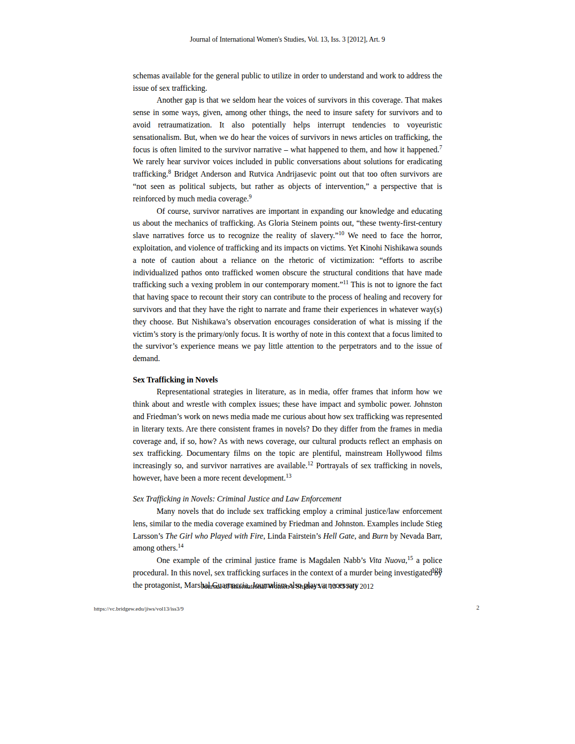Journal of International Women's Studies, Vol. 13, Iss. 3 [2012], Art. 9
schemas available for the general public to utilize in order to understand and work to address the issue of sex trafficking.
Another gap is that we seldom hear the voices of survivors in this coverage. That makes sense in some ways, given, among other things, the need to insure safety for survivors and to avoid retraumatization. It also potentially helps interrupt tendencies to voyeuristic sensationalism. But, when we do hear the voices of survivors in news articles on trafficking, the focus is often limited to the survivor narrative – what happened to them, and how it happened.7 We rarely hear survivor voices included in public conversations about solutions for eradicating trafficking.8 Bridget Anderson and Rutvica Andrijasevic point out that too often survivors are “not seen as political subjects, but rather as objects of intervention,” a perspective that is reinforced by much media coverage.9
Of course, survivor narratives are important in expanding our knowledge and educating us about the mechanics of trafficking. As Gloria Steinem points out, “these twenty-first-century slave narratives force us to recognize the reality of slavery.”10 We need to face the horror, exploitation, and violence of trafficking and its impacts on victims. Yet Kinohi Nishikawa sounds a note of caution about a reliance on the rhetoric of victimization: “efforts to ascribe individualized pathos onto trafficked women obscure the structural conditions that have made trafficking such a vexing problem in our contemporary moment.”11 This is not to ignore the fact that having space to recount their story can contribute to the process of healing and recovery for survivors and that they have the right to narrate and frame their experiences in whatever way(s) they choose. But Nishikawa’s observation encourages consideration of what is missing if the victim’s story is the primary/only focus. It is worthy of note in this context that a focus limited to the survivor’s experience means we pay little attention to the perpetrators and to the issue of demand.
Sex Trafficking in Novels
Representational strategies in literature, as in media, offer frames that inform how we think about and wrestle with complex issues; these have impact and symbolic power. Johnston and Friedman’s work on news media made me curious about how sex trafficking was represented in literary texts. Are there consistent frames in novels? Do they differ from the frames in media coverage and, if so, how? As with news coverage, our cultural products reflect an emphasis on sex trafficking. Documentary films on the topic are plentiful, mainstream Hollywood films increasingly so, and survivor narratives are available.12 Portrayals of sex trafficking in novels, however, have been a more recent development.13
Sex Trafficking in Novels: Criminal Justice and Law Enforcement
Many novels that do include sex trafficking employ a criminal justice/law enforcement lens, similar to the media coverage examined by Friedman and Johnston. Examples include Stieg Larsson’s The Girl who Played with Fire, Linda Fairstein’s Hell Gate, and Burn by Nevada Barr, among others.14
One example of the criminal justice frame is Magdalen Nabb’s Vita Nuova,15 a police procedural. In this novel, sex trafficking surfaces in the context of a murder being investigated by the protagonist, Marshal Guarnaccia. Journalism also plays a necessary
128
Journal of International Women’s Studies Vol 13 #3 July 2012
https://vc.bridgew.edu/jiws/vol13/iss3/9
2